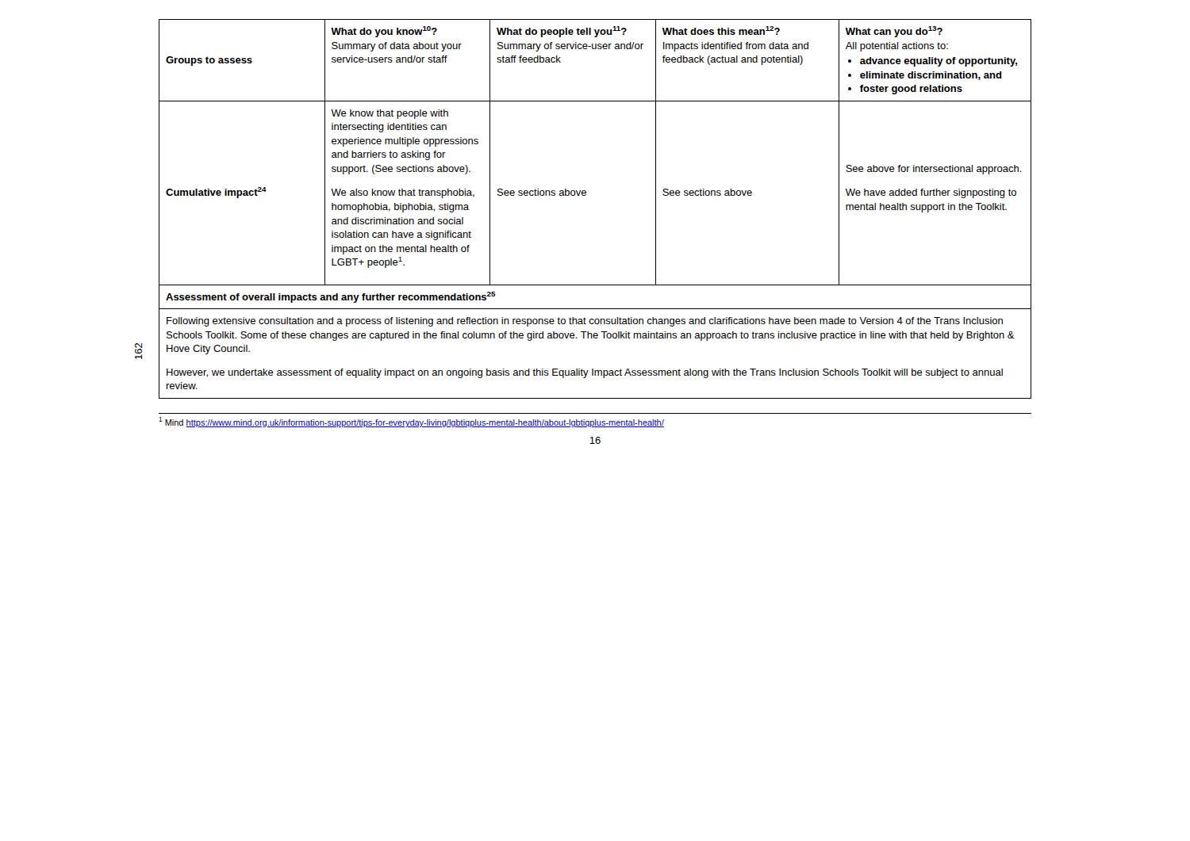162
| Groups to assess | What do you know 10 ? Summary of data about your service-users and/or staff | What do people tell you 11 ? Summary of service-user and/or staff feedback | What does this mean 12 ? Impacts identified from data and feedback (actual and potential) | What can you do 13 ? All potential actions to: advance equality of opportunity, eliminate discrimination, and foster good relations |
| --- | --- | --- | --- | --- |
| Cumulative impact 24 | We know that people with intersecting identities can experience multiple oppressions and barriers to asking for support. (See sections above). We also know that transphobia, homophobia, biphobia, stigma and discrimination and social isolation can have a significant impact on the mental health of LGBT+ people 1 . | See sections above | See sections above | See above for intersectional approach. We have added further signposting to mental health support in the Toolkit. |
| Assessment of overall impacts and any further recommendations 25 |
| Following extensive consultation and a process of listening and reflection in response to that consultation changes and clarifications have been made to Version 4 of the Trans Inclusion Schools Toolkit. Some of these changes are captured in the final column of the gird above. The Toolkit maintains an approach to trans inclusive practice in line with that held by Brighton & Hove City Council. However, we undertake assessment of equality impact on an ongoing basis and this Equality Impact Assessment along with the Trans Inclusion Schools Toolkit will be subject to annual review. |
1 Mind https://www.mind.org.uk/information-support/tips-for-everyday-living/lgbtiqplus-mental-health/about-lgbtiqplus-mental-health/
16